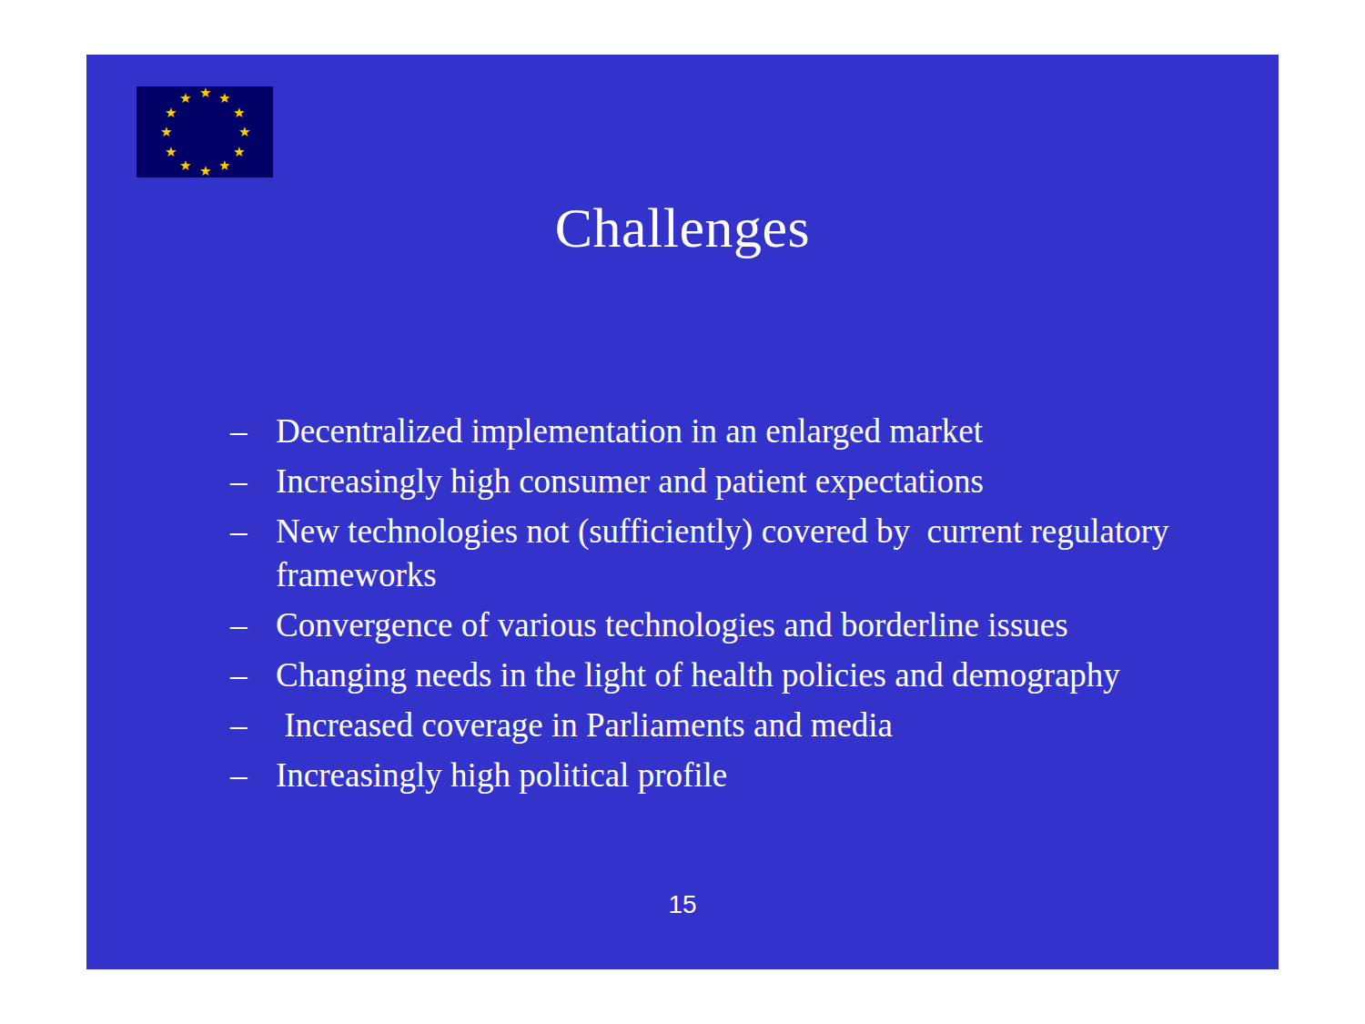Challenges
Decentralized implementation in an enlarged market
Increasingly high consumer and patient expectations
New technologies not (sufficiently) covered by current regulatory frameworks
Convergence of various technologies and borderline issues
Changing needs in the light of health policies and demography
Increased coverage in Parliaments and media
Increasingly high political profile
15